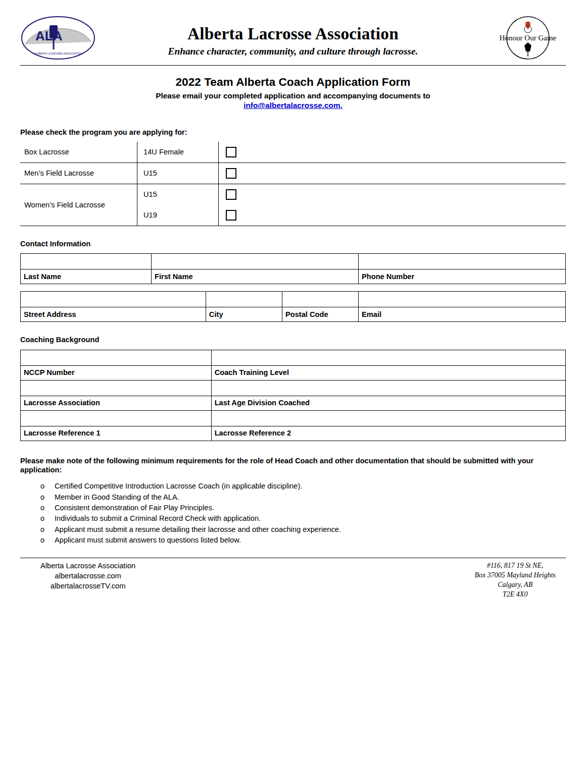ALA ALBERTA LACROSSE ASSOCIATION
Alberta Lacrosse Association
Enhance character, community, and culture through lacrosse.
Honour Our Game
2022 Team Alberta Coach Application Form
Please email your completed application and accompanying documents to
info@albertalacrosse.com.
Please check the program you are applying for:
| Box Lacrosse | 14U Female | |
| Men’s Field Lacrosse | U15 | |
| Women’s Field Lacrosse | U15 | |
| U19 | |
Contact Information
| Last Name | First Name | Phone Number |
| Street Address | City | Postal Code | Email |
Coaching Background
| NCCP Number | Coach Training Level |
| Lacrosse Association | Last Age Division Coached |
| Lacrosse Reference 1 | Lacrosse Reference 2 |
Please make note of the following minimum requirements for the role of Head Coach and other documentation that should be submitted with your application:
Certified Competitive Introduction Lacrosse Coach (in applicable discipline).
Member in Good Standing of the ALA.
Consistent demonstration of Fair Play Principles.
Individuals to submit a Criminal Record Check with application.
Applicant must submit a resume detailing their lacrosse and other coaching experience.
Applicant must submit answers to questions listed below.
Alberta Lacrosse Association
albertalacrosse.com
albertalacrosseTV.com
#116, 817 19 St NE,
Box 37005 Mayland Heights
Calgary, AB
T2E 4X0